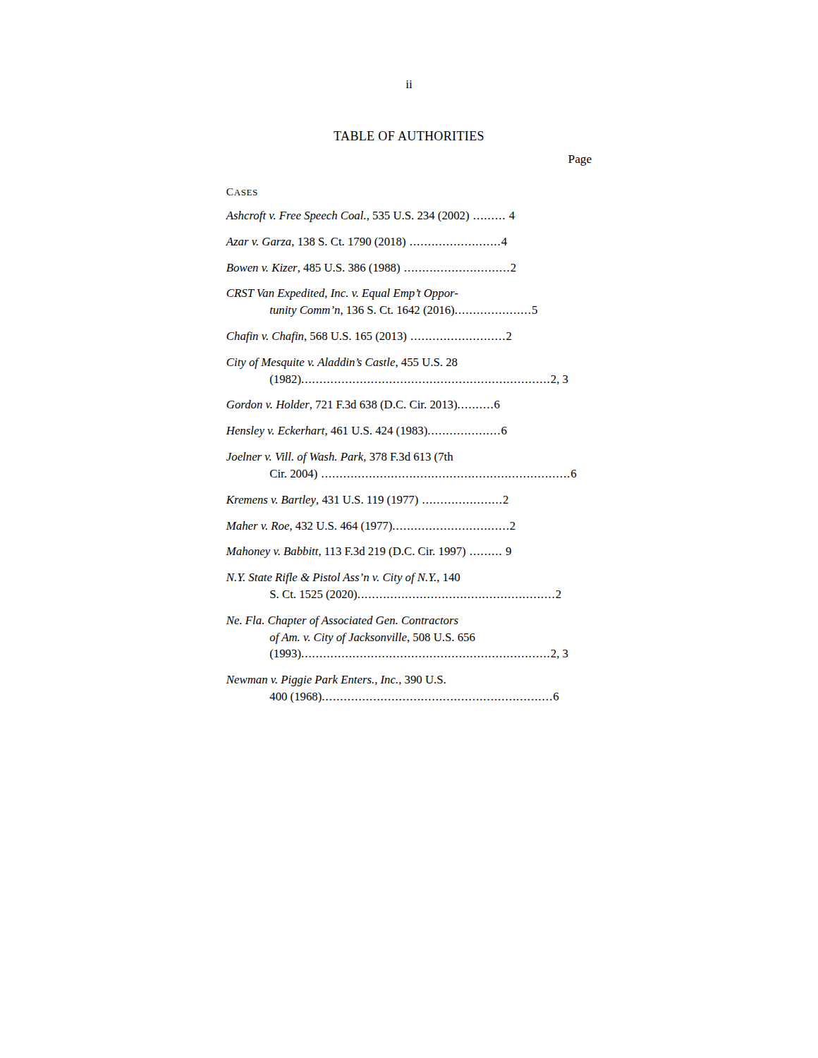ii
TABLE OF AUTHORITIES
Page
CASES
Ashcroft v. Free Speech Coal., 535 U.S. 234 (2002) ......... 4
Azar v. Garza, 138 S. Ct. 1790 (2018) ......................... 4
Bowen v. Kizer, 485 U.S. 386 (1988) ............................. 2
CRST Van Expedited, Inc. v. Equal Emp’t Oppor- tunity Comm’n, 136 S. Ct. 1642 (2016)..................... 5
Chafin v. Chafin, 568 U.S. 165 (2013) .......................... 2
City of Mesquite v. Aladdin’s Castle, 455 U.S. 28 (1982).................................................................... 2, 3
Gordon v. Holder, 721 F.3d 638 (D.C. Cir. 2013).......... 6
Hensley v. Eckerhart, 461 U.S. 424 (1983).................... 6
Joelner v. Vill. of Wash. Park, 378 F.3d 613 (7th Cir. 2004) .................................................................... 6
Kremens v. Bartley, 431 U.S. 119 (1977) ...................... 2
Maher v. Roe, 432 U.S. 464 (1977)................................ 2
Mahoney v. Babbitt, 113 F.3d 219 (D.C. Cir. 1997) ......... 9
N.Y. State Rifle & Pistol Ass’n v. City of N.Y., 140 S. Ct. 1525 (2020)...................................................... 2
Ne. Fla. Chapter of Associated Gen. Contractors of Am. v. City of Jacksonville, 508 U.S. 656 (1993).................................................................... 2, 3
Newman v. Piggie Park Enters., Inc., 390 U.S. 400 (1968)............................................................... 6